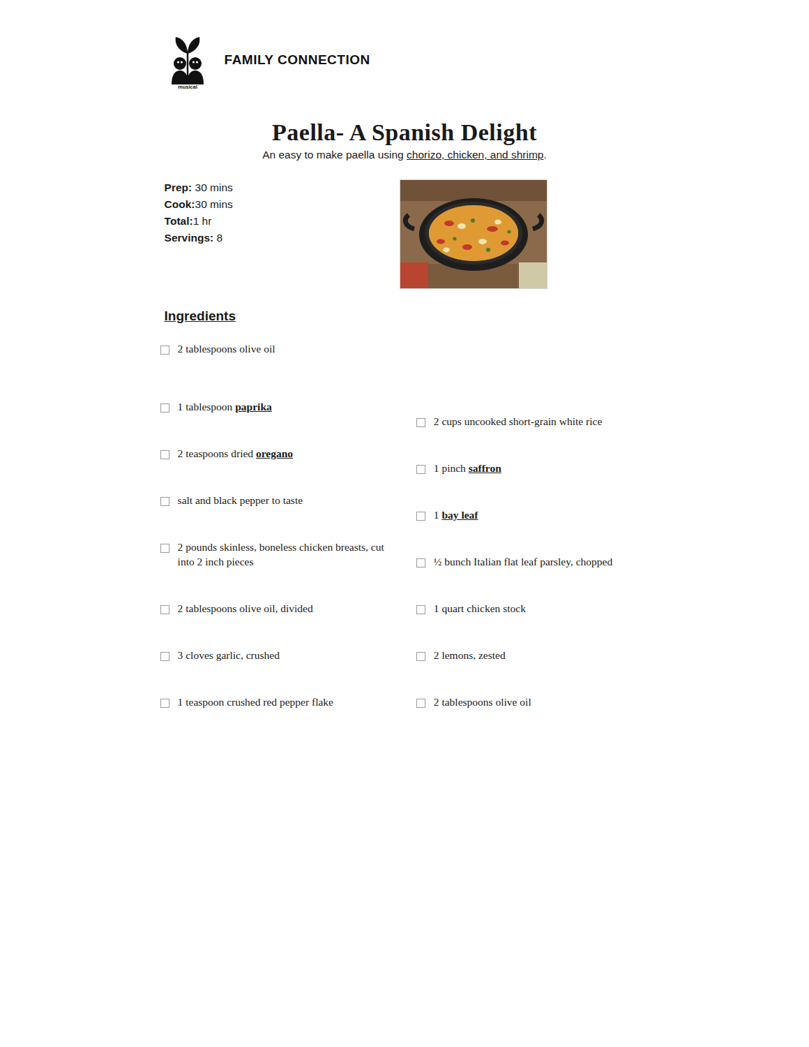musical sprouts
Family Connection
Paella- A Spanish Delight
An easy to make paella using chorizo, chicken, and shrimp.
Prep: 30 mins
Cook: 30 mins
Total: 1 hr
Servings: 8
paella photo
Ingredients
2 tablespoons olive oil
1 tablespoon paprika
2 teaspoons dried oregano
salt and black pepper to taste
2 pounds skinless, boneless chicken breasts, cut into 2 inch pieces
2 tablespoons olive oil, divided
3 cloves garlic, crushed
1 teaspoon crushed red pepper flake
2 cups uncooked short-grain white rice
1 pinch saffron
1 bay leaf
½ bunch Italian flat leaf parsley, chopped
1 quart chicken stock
2 lemons, zested
2 tablespoons olive oil